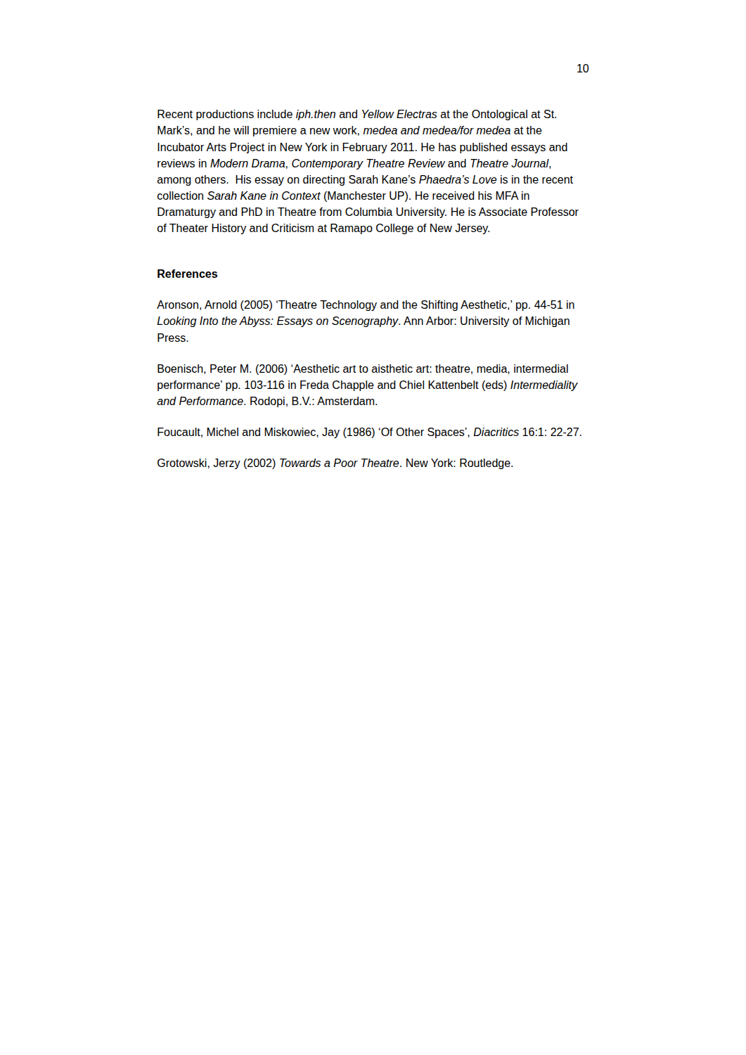10
Recent productions include iph.then and Yellow Electras at the Ontological at St. Mark’s, and he will premiere a new work, medea and medea/for medea at the Incubator Arts Project in New York in February 2011. He has published essays and reviews in Modern Drama, Contemporary Theatre Review and Theatre Journal, among others. His essay on directing Sarah Kane’s Phaedra’s Love is in the recent collection Sarah Kane in Context (Manchester UP). He received his MFA in Dramaturgy and PhD in Theatre from Columbia University. He is Associate Professor of Theater History and Criticism at Ramapo College of New Jersey.
References
Aronson, Arnold (2005) ‘Theatre Technology and the Shifting Aesthetic,’ pp. 44-51 in Looking Into the Abyss: Essays on Scenography. Ann Arbor: University of Michigan Press.
Boenisch, Peter M. (2006) ‘Aesthetic art to aisthetic art: theatre, media, intermedial performance’ pp. 103-116 in Freda Chapple and Chiel Kattenbelt (eds) Intermediality and Performance. Rodopi, B.V.: Amsterdam.
Foucault, Michel and Miskowiec, Jay (1986) ‘Of Other Spaces’, Diacritics 16:1: 22-27.
Grotowski, Jerzy (2002) Towards a Poor Theatre. New York: Routledge.